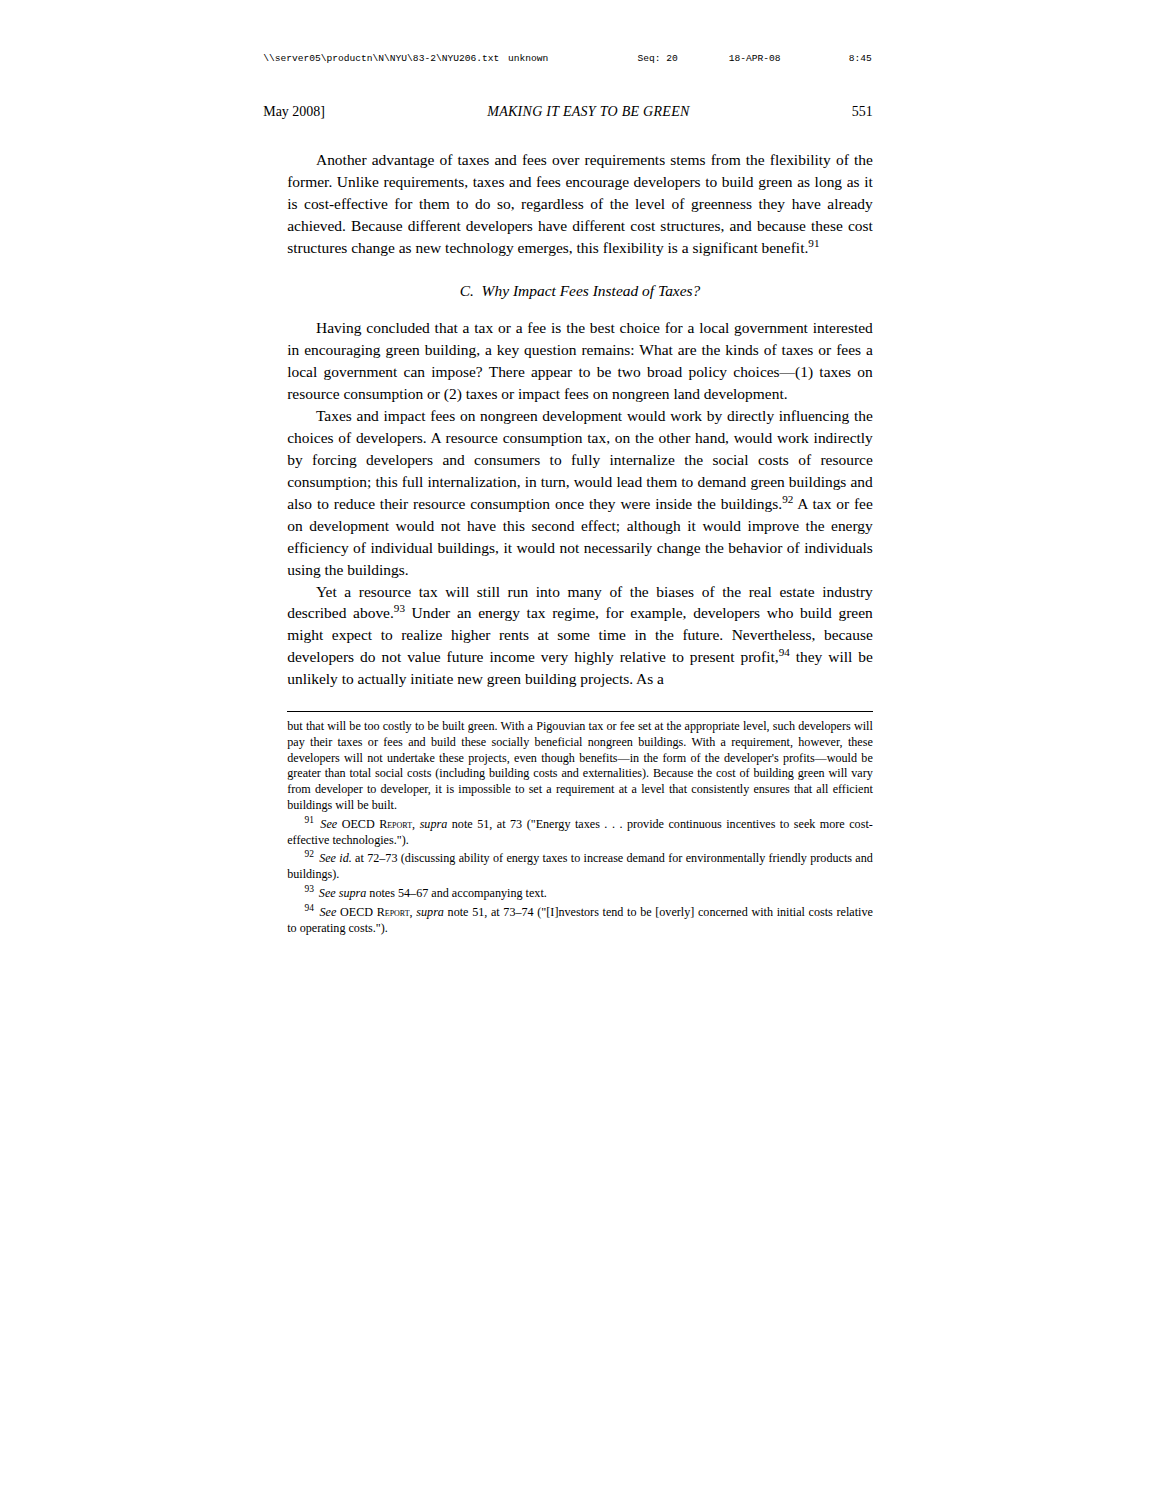\\server05\productn\N\NYU\83-2\NYU206.txt unknown Seq: 2018-APR-088:45
May 2008] MAKING IT EASY TO BE GREEN 551
Another advantage of taxes and fees over requirements stems from the flexibility of the former. Unlike requirements, taxes and fees encourage developers to build green as long as it is cost-effective for them to do so, regardless of the level of greenness they have already achieved. Because different developers have different cost structures, and because these cost structures change as new technology emerges, this flexibility is a significant benefit.91
C. Why Impact Fees Instead of Taxes?
Having concluded that a tax or a fee is the best choice for a local government interested in encouraging green building, a key question remains: What are the kinds of taxes or fees a local government can impose? There appear to be two broad policy choices—(1) taxes on resource consumption or (2) taxes or impact fees on nongreen land development.
Taxes and impact fees on nongreen development would work by directly influencing the choices of developers. A resource consumption tax, on the other hand, would work indirectly by forcing developers and consumers to fully internalize the social costs of resource consumption; this full internalization, in turn, would lead them to demand green buildings and also to reduce their resource consumption once they were inside the buildings.92 A tax or fee on development would not have this second effect; although it would improve the energy efficiency of individual buildings, it would not necessarily change the behavior of individuals using the buildings.
Yet a resource tax will still run into many of the biases of the real estate industry described above.93 Under an energy tax regime, for example, developers who build green might expect to realize higher rents at some time in the future. Nevertheless, because developers do not value future income very highly relative to present profit,94 they will be unlikely to actually initiate new green building projects. As a
but that will be too costly to be built green. With a Pigouvian tax or fee set at the appropriate level, such developers will pay their taxes or fees and build these socially beneficial nongreen buildings. With a requirement, however, these developers will not undertake these projects, even though benefits—in the form of the developer's profits—would be greater than total social costs (including building costs and externalities). Because the cost of building green will vary from developer to developer, it is impossible to set a requirement at a level that consistently ensures that all efficient buildings will be built.
91 See OECD Report, supra note 51, at 73 ("Energy taxes . . . provide continuous incentives to seek more cost-effective technologies.").
92 See id. at 72–73 (discussing ability of energy taxes to increase demand for environmentally friendly products and buildings).
93 See supra notes 54–67 and accompanying text.
94 See OECD Report, supra note 51, at 73–74 ("[I]nvestors tend to be [overly] concerned with initial costs relative to operating costs.").